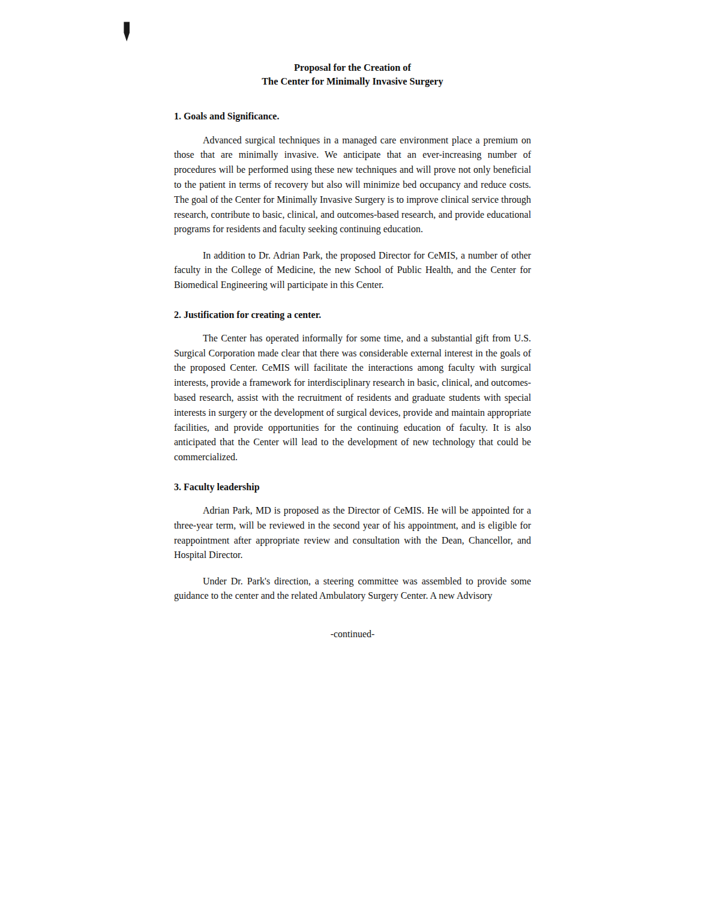Proposal for the Creation of
The Center for Minimally Invasive Surgery
1. Goals and Significance.
Advanced surgical techniques in a managed care environment place a premium on those that are minimally invasive. We anticipate that an ever-increasing number of procedures will be performed using these new techniques and will prove not only beneficial to the patient in terms of recovery but also will minimize bed occupancy and reduce costs. The goal of the Center for Minimally Invasive Surgery is to improve clinical service through research, contribute to basic, clinical, and outcomes-based research, and provide educational programs for residents and faculty seeking continuing education.
In addition to Dr. Adrian Park, the proposed Director for CeMIS, a number of other faculty in the College of Medicine, the new School of Public Health, and the Center for Biomedical Engineering will participate in this Center.
2. Justification for creating a center.
The Center has operated informally for some time, and a substantial gift from U.S. Surgical Corporation made clear that there was considerable external interest in the goals of the proposed Center. CeMIS will facilitate the interactions among faculty with surgical interests, provide a framework for interdisciplinary research in basic, clinical, and outcomes-based research, assist with the recruitment of residents and graduate students with special interests in surgery or the development of surgical devices, provide and maintain appropriate facilities, and provide opportunities for the continuing education of faculty. It is also anticipated that the Center will lead to the development of new technology that could be commercialized.
3. Faculty leadership
Adrian Park, MD is proposed as the Director of CeMIS. He will be appointed for a three-year term, will be reviewed in the second year of his appointment, and is eligible for reappointment after appropriate review and consultation with the Dean, Chancellor, and Hospital Director.
Under Dr. Park's direction, a steering committee was assembled to provide some guidance to the center and the related Ambulatory Surgery Center. A new Advisory
-continued-